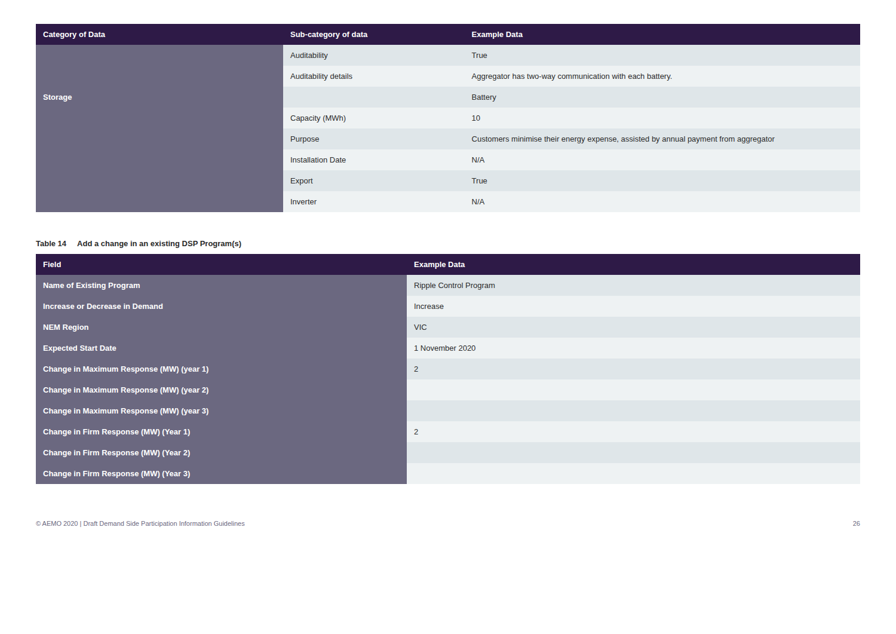| Category of Data | Sub-category of data | Example Data |
| --- | --- | --- |
| | Auditability | True |
| | Auditability details | Aggregator has two-way communication with each battery. |
| Storage | | Battery |
| | Capacity (MWh) | 10 |
| | Purpose | Customers minimise their energy expense, assisted by annual payment from aggregator |
| | Installation Date | N/A |
| | Export | True |
| | Inverter | N/A |
Table 14 Add a change in an existing DSP Program(s)
| Field | Example Data |
| --- | --- |
| Name of Existing Program | Ripple Control Program |
| Increase or Decrease in Demand | Increase |
| NEM Region | VIC |
| Expected Start Date | 1 November 2020 |
| Change in Maximum Response (MW) (year 1) | 2 |
| Change in Maximum Response (MW) (year 2) | |
| Change in Maximum Response (MW) (year 3) | |
| Change in Firm Response (MW) (Year 1) | 2 |
| Change in Firm Response (MW) (Year 2) | |
| Change in Firm Response (MW) (Year 3) | |
© AEMO 2020 | Draft Demand Side Participation Information Guidelines 26